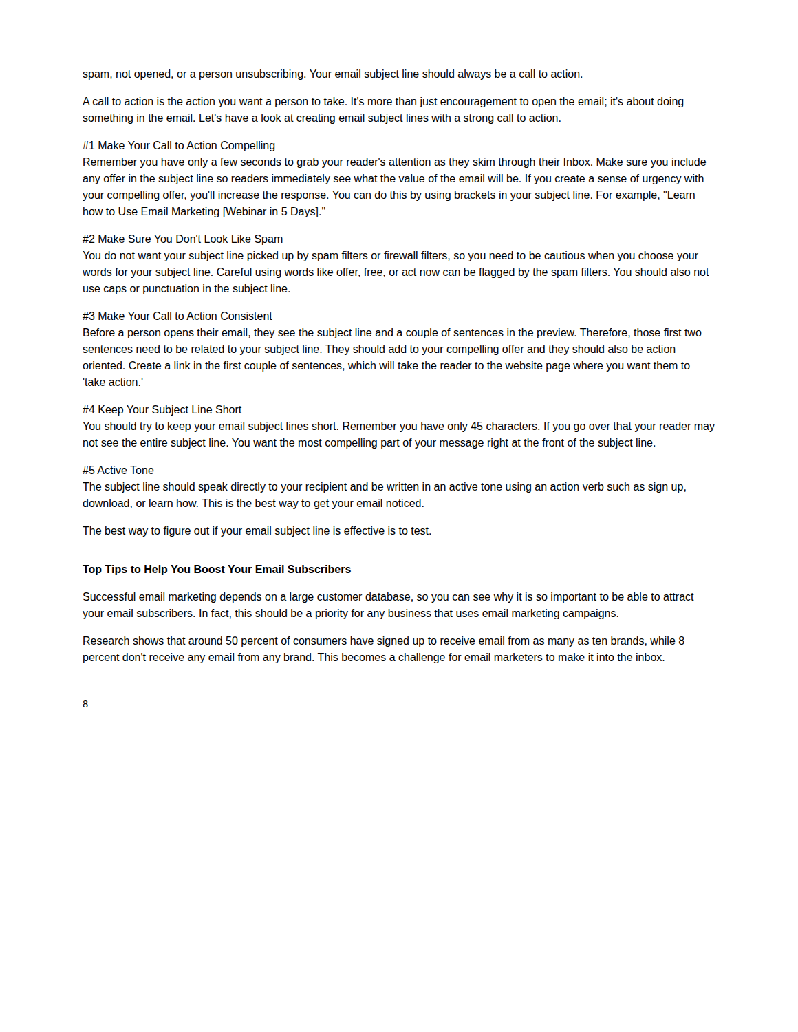spam, not opened, or a person unsubscribing. Your email subject line should always be a call to action.
A call to action is the action you want a person to take. It's more than just encouragement to open the email; it's about doing something in the email. Let's have a look at creating email subject lines with a strong call to action.
#1 Make Your Call to Action Compelling
Remember you have only a few seconds to grab your reader's attention as they skim through their Inbox. Make sure you include any offer in the subject line so readers immediately see what the value of the email will be. If you create a sense of urgency with your compelling offer, you'll increase the response. You can do this by using brackets in your subject line. For example, "Learn how to Use Email Marketing [Webinar in 5 Days]."
#2 Make Sure You Don't Look Like Spam
You do not want your subject line picked up by spam filters or firewall filters, so you need to be cautious when you choose your words for your subject line. Careful using words like offer, free, or act now can be flagged by the spam filters. You should also not use caps or punctuation in the subject line.
#3 Make Your Call to Action Consistent
Before a person opens their email, they see the subject line and a couple of sentences in the preview. Therefore, those first two sentences need to be related to your subject line. They should add to your compelling offer and they should also be action oriented. Create a link in the first couple of sentences, which will take the reader to the website page where you want them to 'take action.'
#4 Keep Your Subject Line Short
You should try to keep your email subject lines short. Remember you have only 45 characters. If you go over that your reader may not see the entire subject line. You want the most compelling part of your message right at the front of the subject line.
#5 Active Tone
The subject line should speak directly to your recipient and be written in an active tone using an action verb such as sign up, download, or learn how. This is the best way to get your email noticed.
The best way to figure out if your email subject line is effective is to test.
Top Tips to Help You Boost Your Email Subscribers
Successful email marketing depends on a large customer database, so you can see why it is so important to be able to attract your email subscribers. In fact, this should be a priority for any business that uses email marketing campaigns.
Research shows that around 50 percent of consumers have signed up to receive email from as many as ten brands, while 8 percent don't receive any email from any brand. This becomes a challenge for email marketers to make it into the inbox.
8